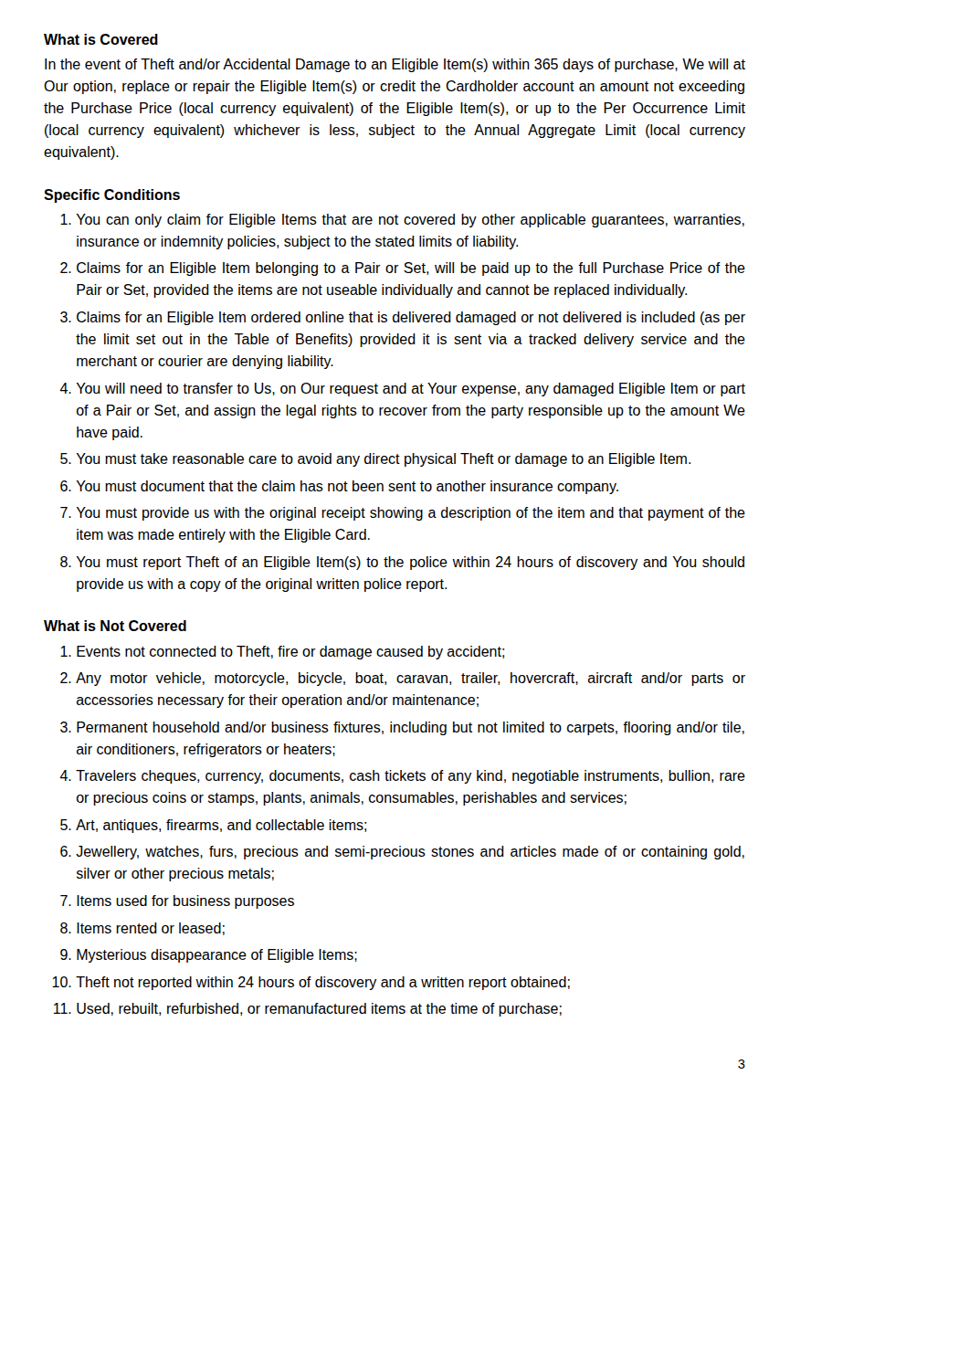What is Covered
In the event of Theft and/or Accidental Damage to an Eligible Item(s) within 365 days of purchase, We will at Our option, replace or repair the Eligible Item(s) or credit the Cardholder account an amount not exceeding the Purchase Price (local currency equivalent) of the Eligible Item(s), or up to the Per Occurrence Limit (local currency equivalent) whichever is less, subject to the Annual Aggregate Limit (local currency equivalent).
Specific Conditions
You can only claim for Eligible Items that are not covered by other applicable guarantees, warranties, insurance or indemnity policies, subject to the stated limits of liability.
Claims for an Eligible Item belonging to a Pair or Set, will be paid up to the full Purchase Price of the Pair or Set, provided the items are not useable individually and cannot be replaced individually.
Claims for an Eligible Item ordered online that is delivered damaged or not delivered is included (as per the limit set out in the Table of Benefits) provided it is sent via a tracked delivery service and the merchant or courier are denying liability.
You will need to transfer to Us, on Our request and at Your expense, any damaged Eligible Item or part of a Pair or Set, and assign the legal rights to recover from the party responsible up to the amount We have paid.
You must take reasonable care to avoid any direct physical Theft or damage to an Eligible Item.
You must document that the claim has not been sent to another insurance company.
You must provide us with the original receipt showing a description of the item and that payment of the item was made entirely with the Eligible Card.
You must report Theft of an Eligible Item(s) to the police within 24 hours of discovery and You should provide us with a copy of the original written police report.
What is Not Covered
Events not connected to Theft, fire or damage caused by accident;
Any motor vehicle, motorcycle, bicycle, boat, caravan, trailer, hovercraft, aircraft and/or parts or accessories necessary for their operation and/or maintenance;
Permanent household and/or business fixtures, including but not limited to carpets, flooring and/or tile, air conditioners, refrigerators or heaters;
Travelers cheques, currency, documents, cash tickets of any kind, negotiable instruments, bullion, rare or precious coins or stamps, plants, animals, consumables, perishables and services;
Art, antiques, firearms, and collectable items;
Jewellery, watches, furs, precious and semi-precious stones and articles made of or containing gold, silver or other precious metals;
Items used for business purposes
Items rented or leased;
Mysterious disappearance of Eligible Items;
Theft not reported within 24 hours of discovery and a written report obtained;
Used, rebuilt, refurbished, or remanufactured items at the time of purchase;
3